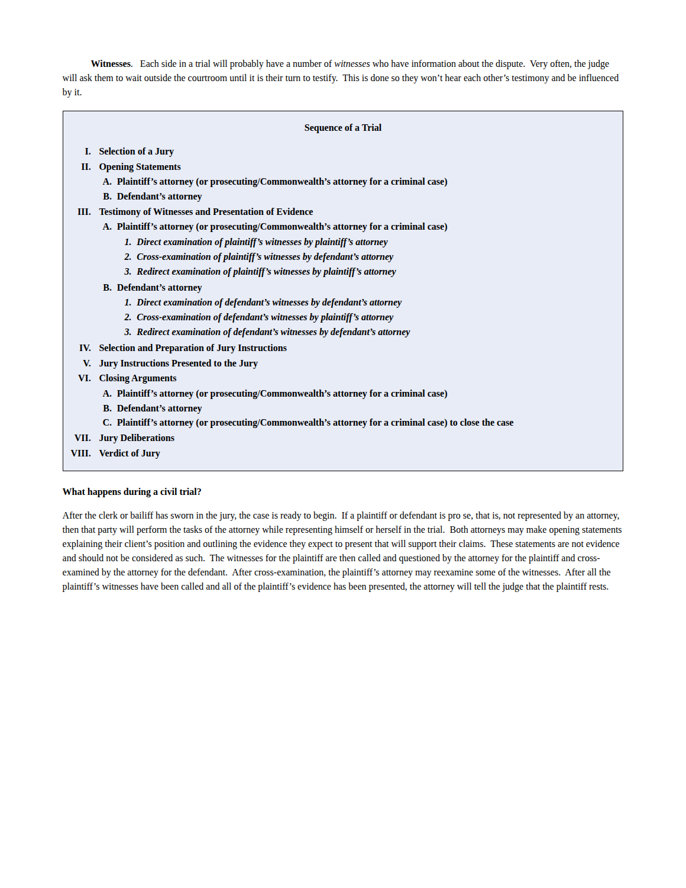Witnesses. Each side in a trial will probably have a number of witnesses who have information about the dispute. Very often, the judge will ask them to wait outside the courtroom until it is their turn to testify. This is done so they won’t hear each other’s testimony and be influenced by it.
Sequence of a Trial
Selection of a Jury
Opening Statements
Plaintiff’s attorney (or prosecuting/Commonwealth’s attorney for a criminal case)
Defendant’s attorney
Testimony of Witnesses and Presentation of Evidence
Plaintiff’s attorney (or prosecuting/Commonwealth’s attorney for a criminal case)
Direct examination of plaintiff’s witnesses by plaintiff’s attorney
Cross-examination of plaintiff’s witnesses by defendant’s attorney
Redirect examination of plaintiff’s witnesses by plaintiff’s attorney
Defendant’s attorney
Direct examination of defendant’s witnesses by defendant’s attorney
Cross-examination of defendant’s witnesses by plaintiff’s attorney
Redirect examination of defendant’s witnesses by defendant’s attorney
Selection and Preparation of Jury Instructions
Jury Instructions Presented to the Jury
Closing Arguments
Plaintiff’s attorney (or prosecuting/Commonwealth’s attorney for a criminal case)
Defendant’s attorney
Plaintiff’s attorney (or prosecuting/Commonwealth’s attorney for a criminal case) to close the case
Jury Deliberations
Verdict of Jury
What happens during a civil trial?
After the clerk or bailiff has sworn in the jury, the case is ready to begin. If a plaintiff or defendant is pro se, that is, not represented by an attorney, then that party will perform the tasks of the attorney while representing himself or herself in the trial. Both attorneys may make opening statements explaining their client’s position and outlining the evidence they expect to present that will support their claims. These statements are not evidence and should not be considered as such. The witnesses for the plaintiff are then called and questioned by the attorney for the plaintiff and cross-examined by the attorney for the defendant. After cross-examination, the plaintiff’s attorney may reexamine some of the witnesses. After all the plaintiff’s witnesses have been called and all of the plaintiff’s evidence has been presented, the attorney will tell the judge that the plaintiff rests.